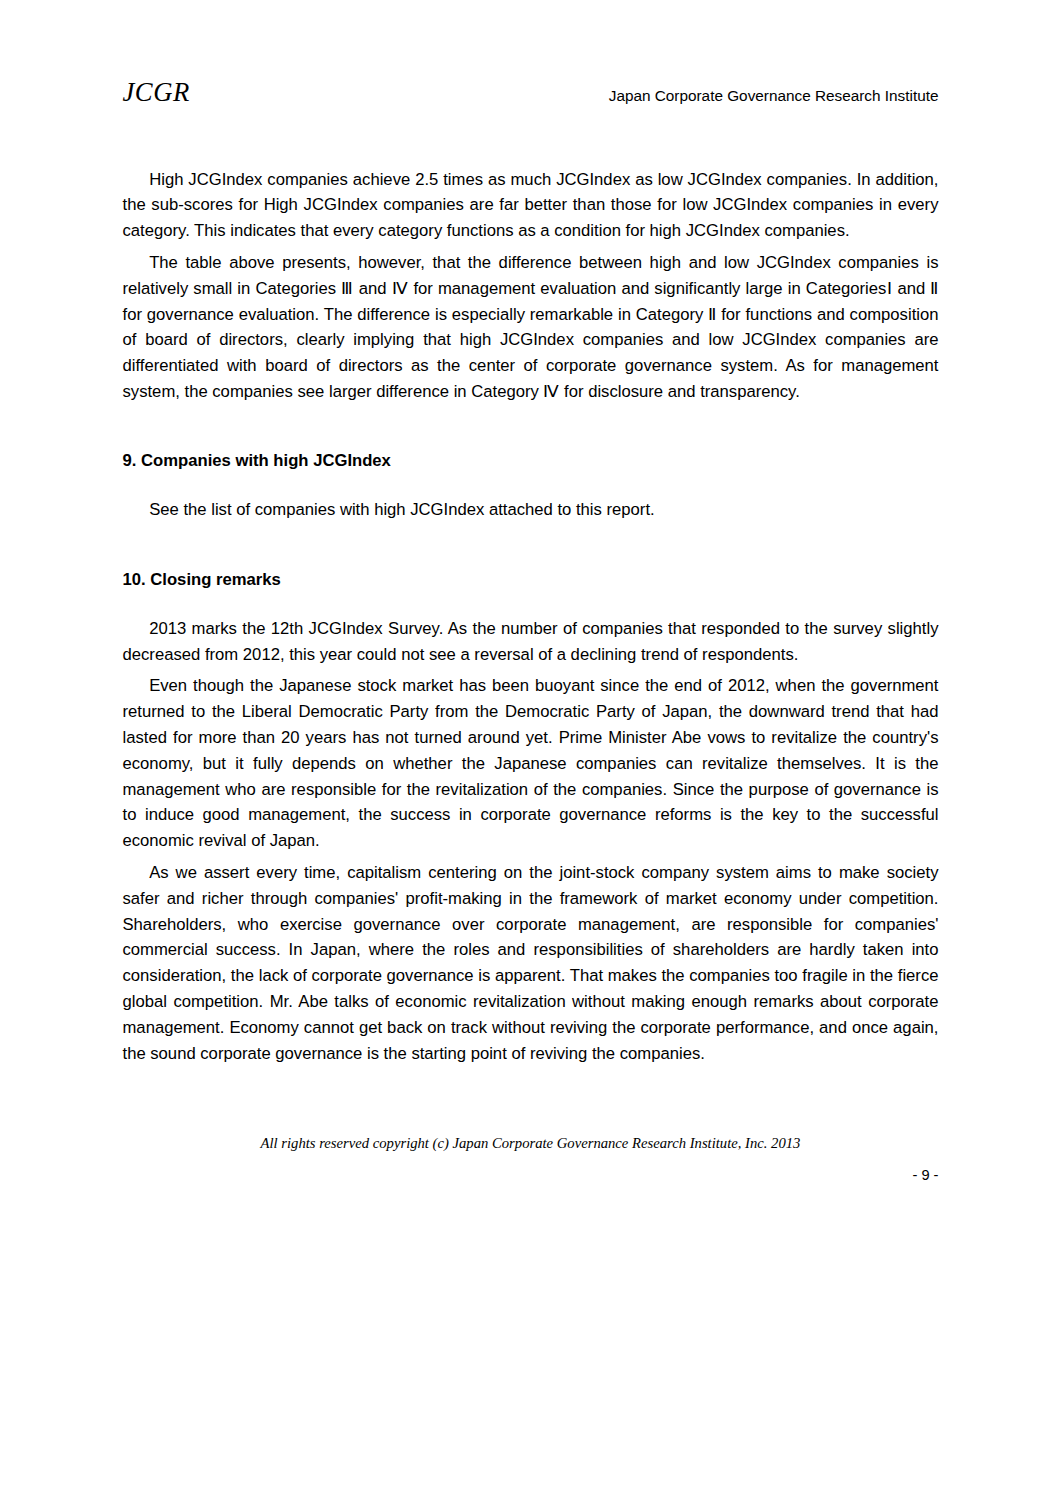JCGR
Japan Corporate Governance Research Institute
High JCGIndex companies achieve 2.5 times as much JCGIndex as low JCGIndex companies. In addition, the sub-scores for High JCGIndex companies are far better than those for low JCGIndex companies in every category. This indicates that every category functions as a condition for high JCGIndex companies.
The table above presents, however, that the difference between high and low JCGIndex companies is relatively small in Categories Ⅲ and Ⅳ for management evaluation and significantly large in CategoriesⅠ and Ⅱ for governance evaluation. The difference is especially remarkable in Category Ⅱ for functions and composition of board of directors, clearly implying that high JCGIndex companies and low JCGIndex companies are differentiated with board of directors as the center of corporate governance system. As for management system, the companies see larger difference in Category Ⅳ for disclosure and transparency.
9. Companies with high JCGIndex
See the list of companies with high JCGIndex attached to this report.
10. Closing remarks
2013 marks the 12th JCGIndex Survey. As the number of companies that responded to the survey slightly decreased from 2012, this year could not see a reversal of a declining trend of respondents.
Even though the Japanese stock market has been buoyant since the end of 2012, when the government returned to the Liberal Democratic Party from the Democratic Party of Japan, the downward trend that had lasted for more than 20 years has not turned around yet. Prime Minister Abe vows to revitalize the country's economy, but it fully depends on whether the Japanese companies can revitalize themselves. It is the management who are responsible for the revitalization of the companies. Since the purpose of governance is to induce good management, the success in corporate governance reforms is the key to the successful economic revival of Japan.
As we assert every time, capitalism centering on the joint-stock company system aims to make society safer and richer through companies' profit-making in the framework of market economy under competition. Shareholders, who exercise governance over corporate management, are responsible for companies' commercial success. In Japan, where the roles and responsibilities of shareholders are hardly taken into consideration, the lack of corporate governance is apparent. That makes the companies too fragile in the fierce global competition. Mr. Abe talks of economic revitalization without making enough remarks about corporate management. Economy cannot get back on track without reviving the corporate performance, and once again, the sound corporate governance is the starting point of reviving the companies.
All rights reserved copyright (c) Japan Corporate Governance Research Institute, Inc. 2013
- 9 -